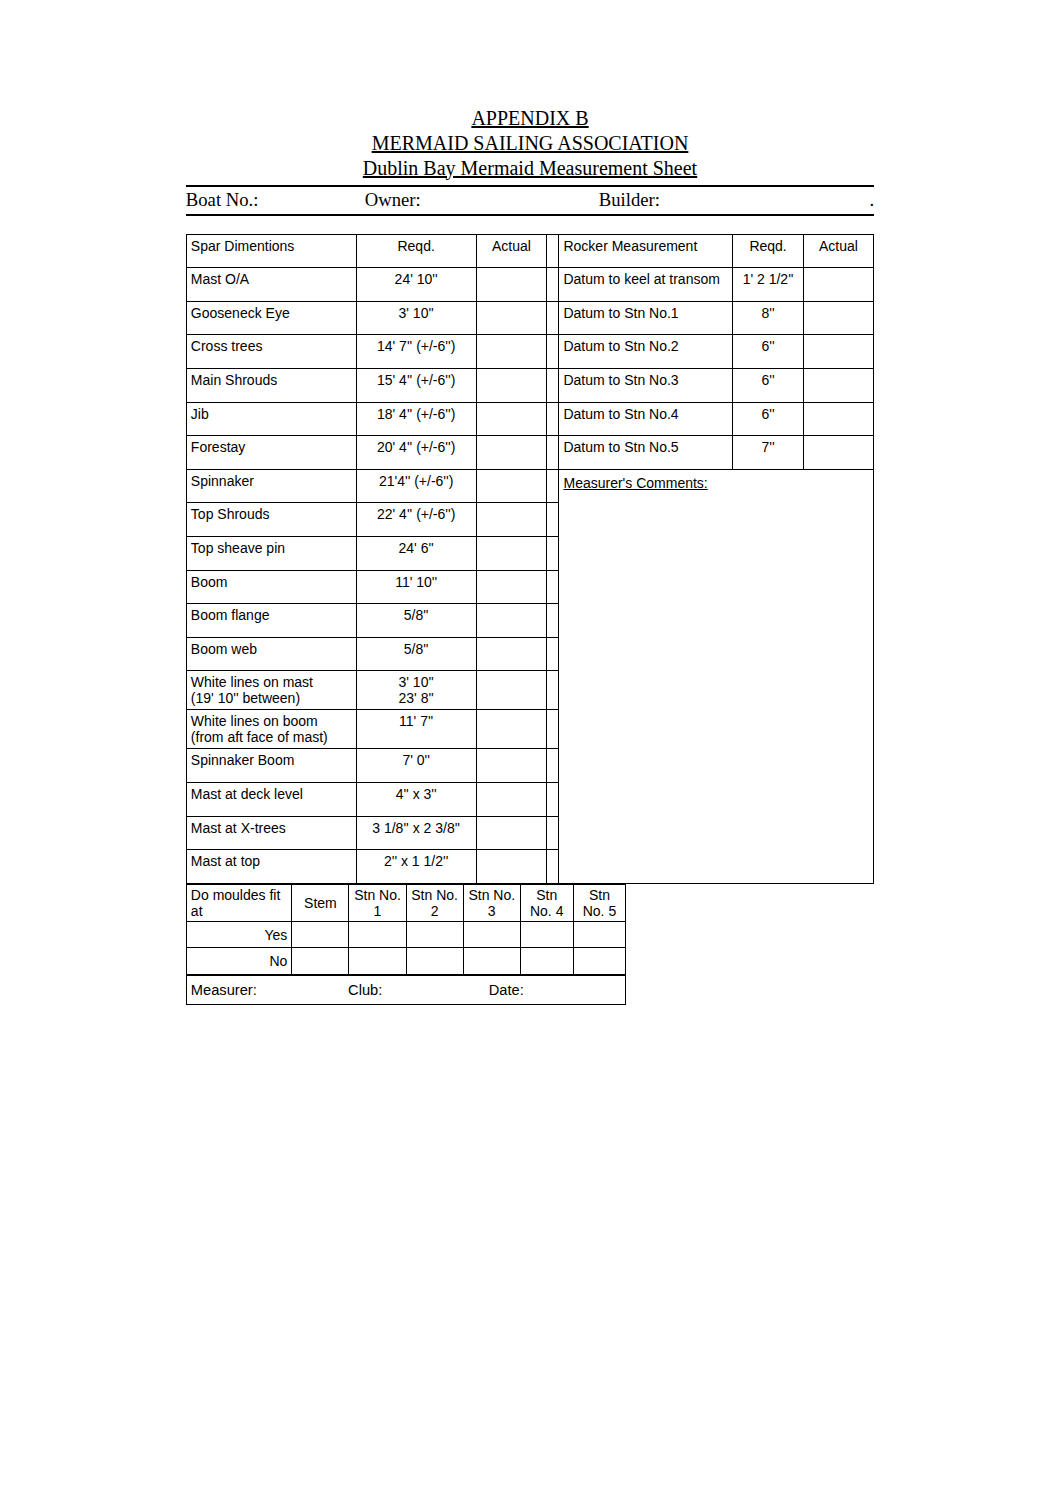APPENDIX B MERMAID SAILING ASSOCIATION Dublin Bay Mermaid Measurement Sheet
Boat No.: Owner: Builder: .
| Spar Dimentions | Reqd. | Actual | | Rocker Measurement | Reqd. | Actual |
| Mast O/A | 24' 10'' | | | Datum to keel at transom | 1' 2 1/2'' | |
| Gooseneck Eye | 3' 10'' | | | Datum to Stn No.1 | 8'' | |
| Cross trees | 14' 7'' (+/-6'') | | | Datum to Stn No.2 | 6'' | |
| Main Shrouds | 15' 4'' (+/-6'') | | | Datum to Stn No.3 | 6'' | |
| Jib | 18' 4'' (+/-6'') | | | Datum to Stn No.4 | 6'' | |
| Forestay | 20' 4'' (+/-6'') | | | Datum to Stn No.5 | 7'' | |
| Spinnaker | 21'4'' (+/-6'') | | | Measurer's Comments: |
| Top Shrouds | 22' 4'' (+/-6'') | | |
| Top sheave pin | 24' 6'' | | |
| Boom | 11' 10'' | | |
| Boom flange | 5/8'' | | |
| Boom web | 5/8'' | | |
| White lines on mast (19' 10'' between) | 3' 10'' 23' 8'' | | |
| White lines on boom (from aft face of mast) | 11' 7'' | | |
| Spinnaker Boom | 7' 0'' | | |
| Mast at deck level | 4'' x 3'' | | |
| Mast at X-trees | 3 1/8'' x 2 3/8'' | | |
| Mast at top | 2'' x 1 1/2'' | | |
| Do mouldes fit at | Stem | Stn No. 1 | Stn No. 2 | Stn No. 3 | Stn No. 4 | Stn No. 5 |
| Yes | | | | | | |
| No | | | | | | |
| Measurer: | Club: | Date: |